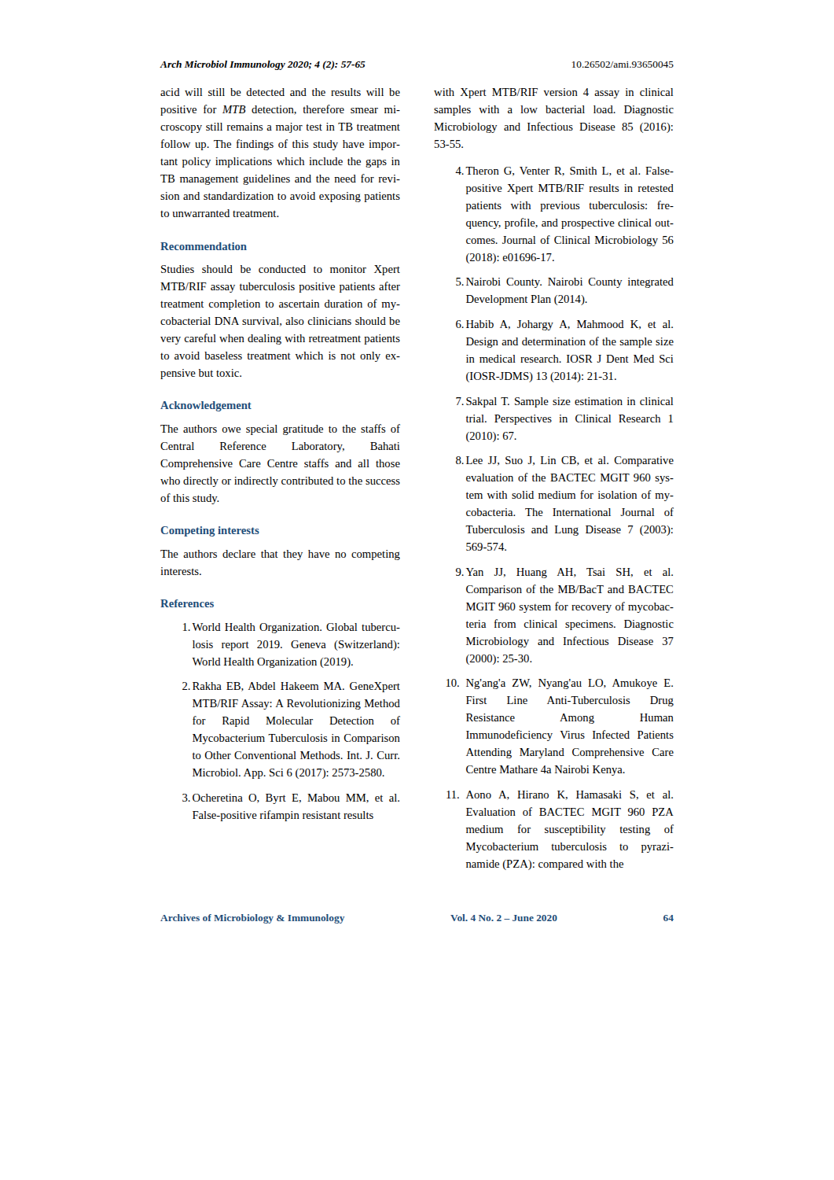Arch Microbiol Immunology 2020; 4 (2): 57-65
10.26502/ami.93650045
acid will still be detected and the results will be positive for MTB detection, therefore smear microscopy still remains a major test in TB treatment follow up. The findings of this study have important policy implications which include the gaps in TB management guidelines and the need for revision and standardization to avoid exposing patients to unwarranted treatment.
Recommendation
Studies should be conducted to monitor Xpert MTB/RIF assay tuberculosis positive patients after treatment completion to ascertain duration of mycobacterial DNA survival, also clinicians should be very careful when dealing with retreatment patients to avoid baseless treatment which is not only expensive but toxic.
Acknowledgement
The authors owe special gratitude to the staffs of Central Reference Laboratory, Bahati Comprehensive Care Centre staffs and all those who directly or indirectly contributed to the success of this study.
Competing interests
The authors declare that they have no competing interests.
References
World Health Organization. Global tuberculosis report 2019. Geneva (Switzerland): World Health Organization (2019).
Rakha EB, Abdel Hakeem MA. GeneXpert MTB/RIF Assay: A Revolutionizing Method for Rapid Molecular Detection of Mycobacterium Tuberculosis in Comparison to Other Conventional Methods. Int. J. Curr. Microbiol. App. Sci 6 (2017): 2573-2580.
Ocheretina O, Byrt E, Mabou MM, et al. False-positive rifampin resistant results
with Xpert MTB/RIF version 4 assay in clinical samples with a low bacterial load. Diagnostic Microbiology and Infectious Disease 85 (2016): 53-55.
Theron G, Venter R, Smith L, et al. False-positive Xpert MTB/RIF results in retested patients with previous tuberculosis: frequency, profile, and prospective clinical outcomes. Journal of Clinical Microbiology 56 (2018): e01696-17.
Nairobi County. Nairobi County integrated Development Plan (2014).
Habib A, Johargy A, Mahmood K, et al. Design and determination of the sample size in medical research. IOSR J Dent Med Sci (IOSR-JDMS) 13 (2014): 21-31.
Sakpal T. Sample size estimation in clinical trial. Perspectives in Clinical Research 1 (2010): 67.
Lee JJ, Suo J, Lin CB, et al. Comparative evaluation of the BACTEC MGIT 960 system with solid medium for isolation of mycobacteria. The International Journal of Tuberculosis and Lung Disease 7 (2003): 569-574.
Yan JJ, Huang AH, Tsai SH, et al. Comparison of the MB/BacT and BACTEC MGIT 960 system for recovery of mycobacteria from clinical specimens. Diagnostic Microbiology and Infectious Disease 37 (2000): 25-30.
Ng'ang'a ZW, Nyang'au LO, Amukoye E. First Line Anti-Tuberculosis Drug Resistance Among Human Immunodeficiency Virus Infected Patients Attending Maryland Comprehensive Care Centre Mathare 4a Nairobi Kenya.
Aono A, Hirano K, Hamasaki S, et al. Evaluation of BACTEC MGIT 960 PZA medium for susceptibility testing of Mycobacterium tuberculosis to pyrazinamide (PZA): compared with the
Archives of Microbiology & Immunology
Vol. 4 No. 2 – June 2020
64